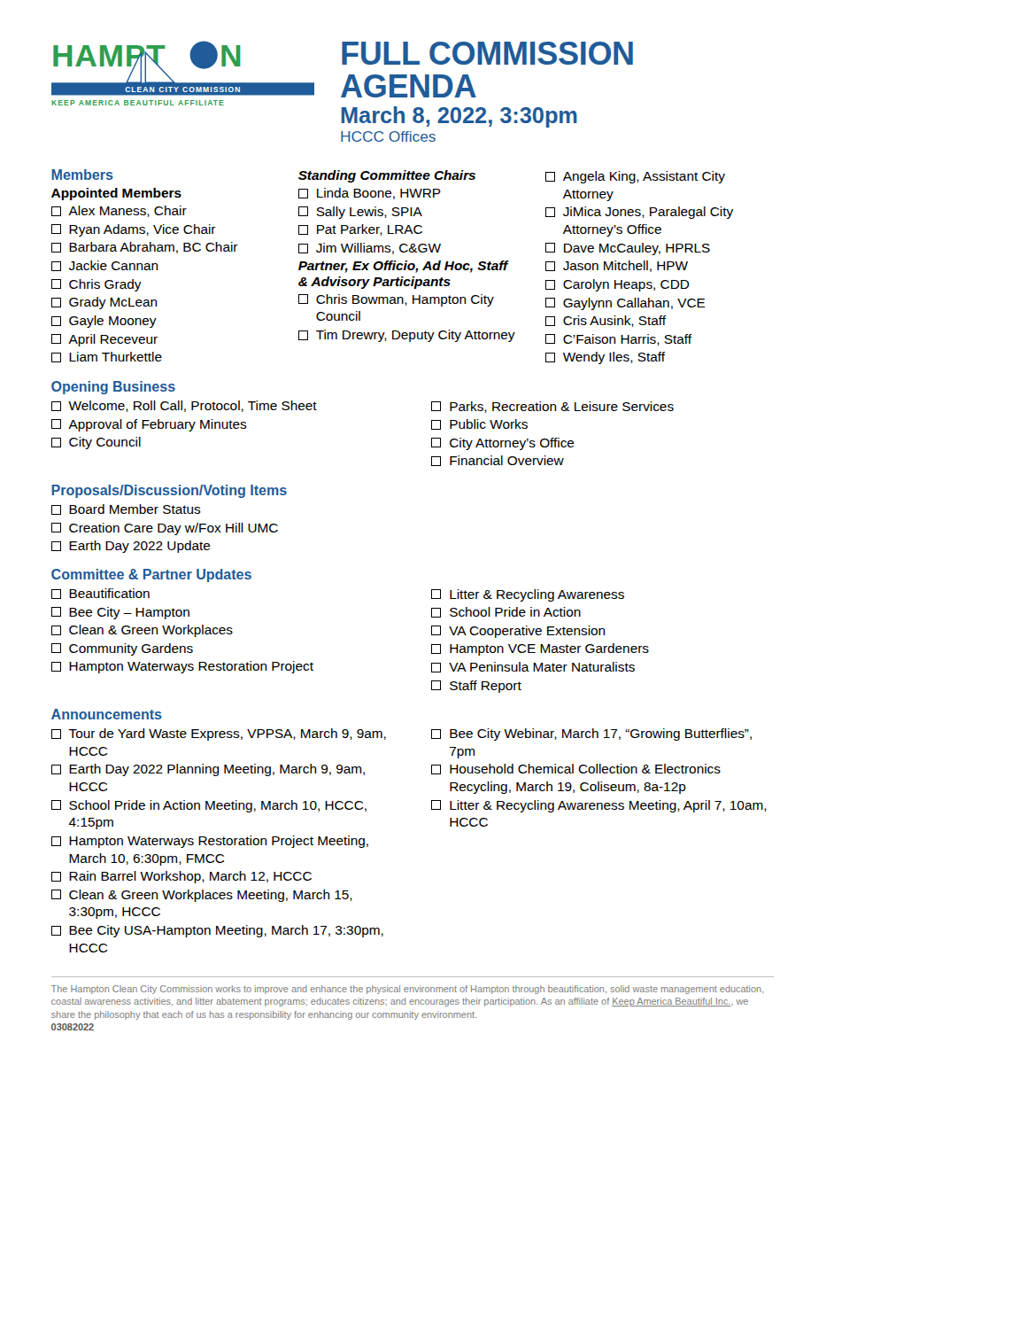HAMPT N CLEAN CITY COMMISSION KEEP AMERICA BEAUTIFUL AFFILIATE
FULL COMMISSION AGENDA
March 8, 2022, 3:30pm
HCCC Offices
Members
Appointed Members
Alex Maness, Chair
Ryan Adams, Vice Chair
Barbara Abraham, BC Chair
Jackie Cannan
Chris Grady
Grady McLean
Gayle Mooney
April Receveur
Liam Thurkettle
Standing Committee Chairs
Linda Boone, HWRP
Sally Lewis, SPIA
Pat Parker, LRAC
Jim Williams, C&GW
Partner, Ex Officio, Ad Hoc, Staff
& Advisory Participants
Chris Bowman, Hampton City Council
Tim Drewry, Deputy City Attorney
Angela King, Assistant City Attorney
JiMica Jones, Paralegal City Attorney’s Office
Dave McCauley, HPRLS
Jason Mitchell, HPW
Carolyn Heaps, CDD
Gaylynn Callahan, VCE
Cris Ausink, Staff
C’Faison Harris, Staff
Wendy Iles, Staff
Opening Business
Welcome, Roll Call, Protocol, Time Sheet
Approval of February Minutes
City Council
Parks, Recreation & Leisure Services
Public Works
City Attorney’s Office
Financial Overview
Proposals/Discussion/Voting Items
Board Member Status
Creation Care Day w/Fox Hill UMC
Earth Day 2022 Update
Committee & Partner Updates
Beautification
Bee City – Hampton
Clean & Green Workplaces
Community Gardens
Hampton Waterways Restoration Project
Litter & Recycling Awareness
School Pride in Action
VA Cooperative Extension
Hampton VCE Master Gardeners
VA Peninsula Mater Naturalists
Staff Report
Announcements
Tour de Yard Waste Express, VPPSA, March 9, 9am, HCCC
Earth Day 2022 Planning Meeting, March 9, 9am, HCCC
School Pride in Action Meeting, March 10, HCCC, 4:15pm
Hampton Waterways Restoration Project Meeting, March 10, 6:30pm, FMCC
Rain Barrel Workshop, March 12, HCCC
Clean & Green Workplaces Meeting, March 15, 3:30pm, HCCC
Bee City USA-Hampton Meeting, March 17, 3:30pm, HCCC
Bee City Webinar, March 17, “Growing Butterflies”, 7pm
Household Chemical Collection & Electronics Recycling, March 19, Coliseum, 8a-12p
Litter & Recycling Awareness Meeting, April 7, 10am, HCCC
The Hampton Clean City Commission works to improve and enhance the physical environment of Hampton through beautification, solid waste management education, coastal awareness activities, and litter abatement programs; educates citizens; and encourages their participation. As an affiliate of Keep America Beautiful Inc., we share the philosophy that each of us has a responsibility for enhancing our community environment.
03082022